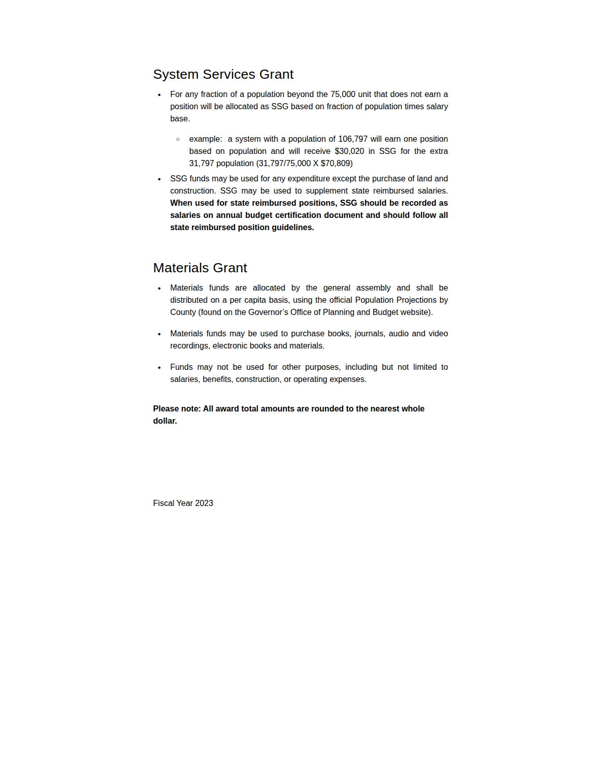System Services Grant
For any fraction of a population beyond the 75,000 unit that does not earn a position will be allocated as SSG based on fraction of population times salary base.
example: a system with a population of 106,797 will earn one position based on population and will receive $30,020 in SSG for the extra 31,797 population (31,797/75,000 X $70,809)
SSG funds may be used for any expenditure except the purchase of land and construction. SSG may be used to supplement state reimbursed salaries. When used for state reimbursed positions, SSG should be recorded as salaries on annual budget certification document and should follow all state reimbursed position guidelines.
Materials Grant
Materials funds are allocated by the general assembly and shall be distributed on a per capita basis, using the official Population Projections by County (found on the Governor’s Office of Planning and Budget website).
Materials funds may be used to purchase books, journals, audio and video recordings, electronic books and materials.
Funds may not be used for other purposes, including but not limited to salaries, benefits, construction, or operating expenses.
Please note: All award total amounts are rounded to the nearest whole dollar.
Fiscal Year 2023